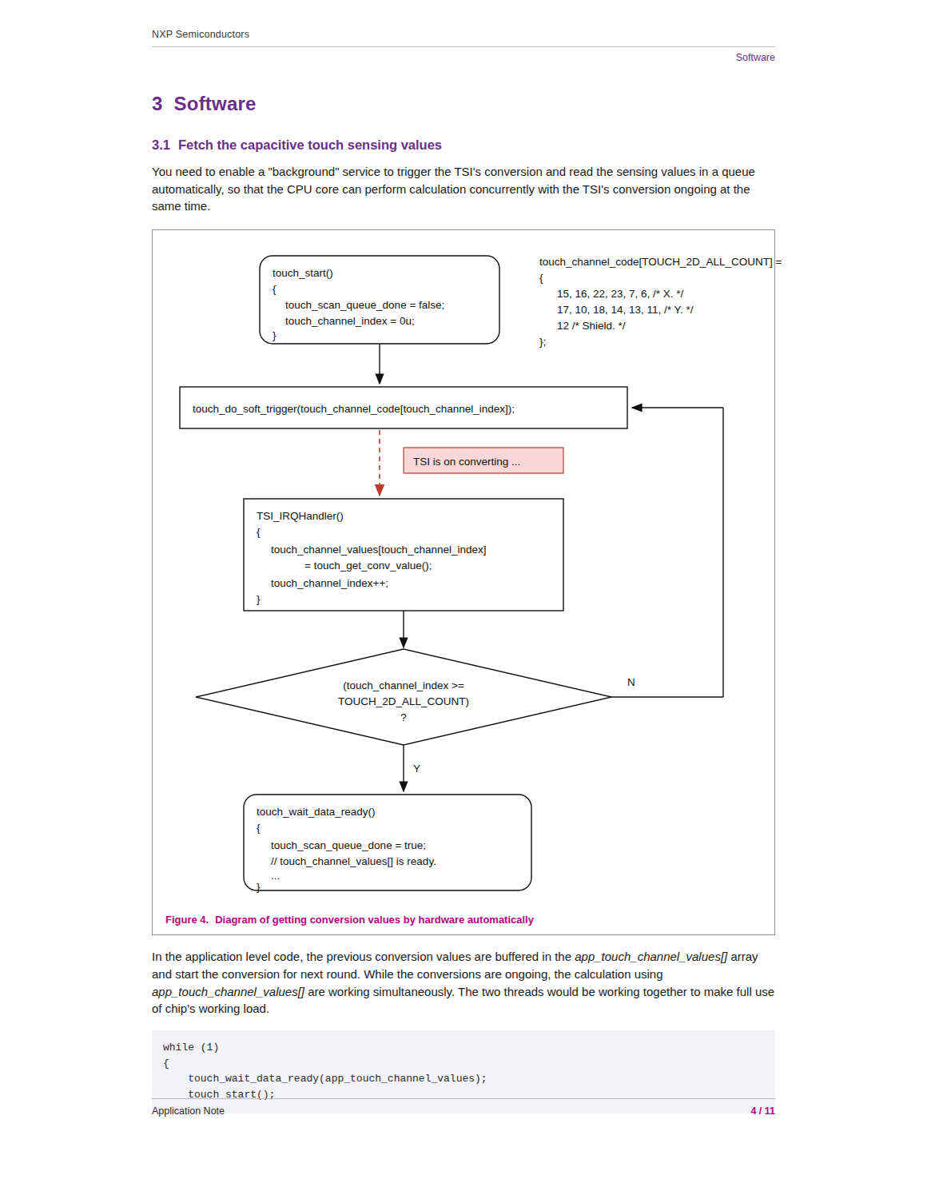NXP Semiconductors
Software
3 Software
3.1 Fetch the capacitive touch sensing values
You need to enable a "background" service to trigger the TSI's conversion and read the sensing values in a queue automatically, so that the CPU core can perform calculation concurrently with the TSI's conversion ongoing at the same time.
touch_start() { touch_scan_queue_done = false; touch_channel_index = 0u; } touch_channel_code[TOUCH_2D_ALL_COUNT] = { 15, 16, 22, 23, 7, 6, /* X. */ 17, 10, 18, 14, 13, 11, /* Y. */ 12 /* Shield. */ }; touch_do_soft_trigger(touch_channel_code[touch_channel_index]); TSI is on converting ... TSI_IRQHandler() { touch_channel_values[touch_channel_index] = touch_get_conv_value(); touch_channel_index++; } (touch_channel_index >= TOUCH_2D_ALL_COUNT) ? N Y touch_wait_data_ready() { touch_scan_queue_done = true; // touch_channel_values[] is ready. ... }
Figure 4. Diagram of getting conversion values by hardware automatically
In the application level code, the previous conversion values are buffered in the app_touch_channel_values[] array and start the conversion for next round. While the conversions are ongoing, the calculation using app_touch_channel_values[] are working simultaneously. The two threads would be working together to make full use of chip's working load.
while (1)
{
    touch_wait_data_ready(app_touch_channel_values);
    touch_start();
Application Note
4 / 11